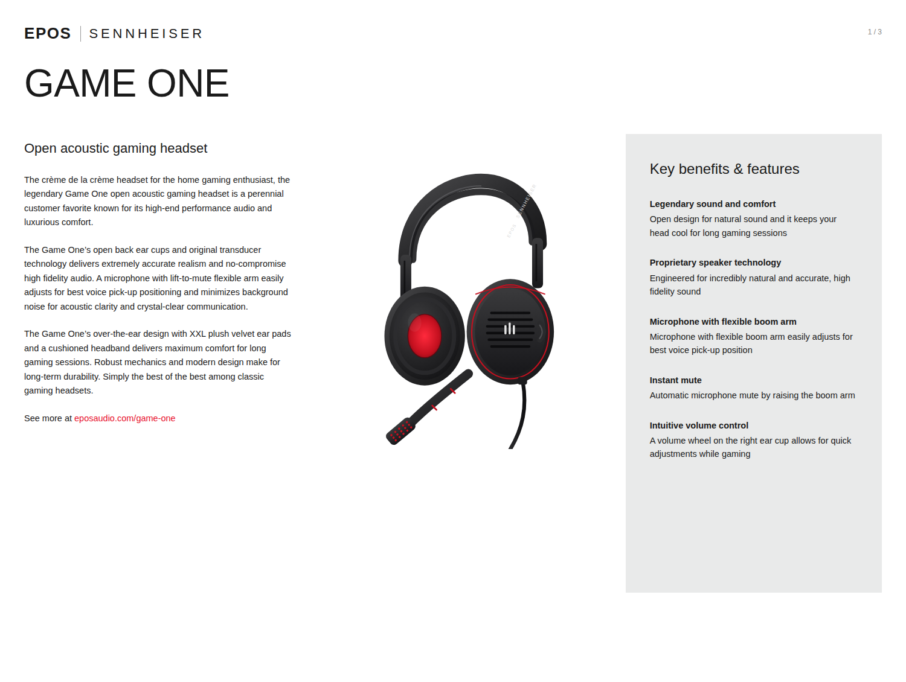EPOS SENNHEISER
1 / 3
GAME ONE
Open acoustic gaming headset
The crème de la crème headset for the home gaming enthusiast, the legendary Game One open acoustic gaming headset is a perennial customer favorite known for its high-end performance audio and luxurious comfort.
The Game One’s open back ear cups and original transducer technology delivers extremely accurate realism and no-compromise high fidelity audio. A microphone with lift-to-mute flexible arm easily adjusts for best voice pick-up positioning and minimizes background noise for acoustic clarity and crystal-clear communication.
The Game One’s over-the-ear design with XXL plush velvet ear pads and a cushioned headband delivers maximum comfort for long gaming sessions. Robust mechanics and modern design make for long-term durability. Simply the best of the best among classic gaming headsets.
See more at eposaudio.com/game-one
SENNHEISER EPOS
Key benefits & features
Legendary sound and comfort
Open design for natural sound and it keeps your head cool for long gaming sessions
Proprietary speaker technology
Engineered for incredibly natural and accurate, high fidelity sound
Microphone with flexible boom arm
Microphone with flexible boom arm easily adjusts for best voice pick-up position
Instant mute
Automatic microphone mute by raising the boom arm
Intuitive volume control
A volume wheel on the right ear cup allows for quick adjustments while gaming